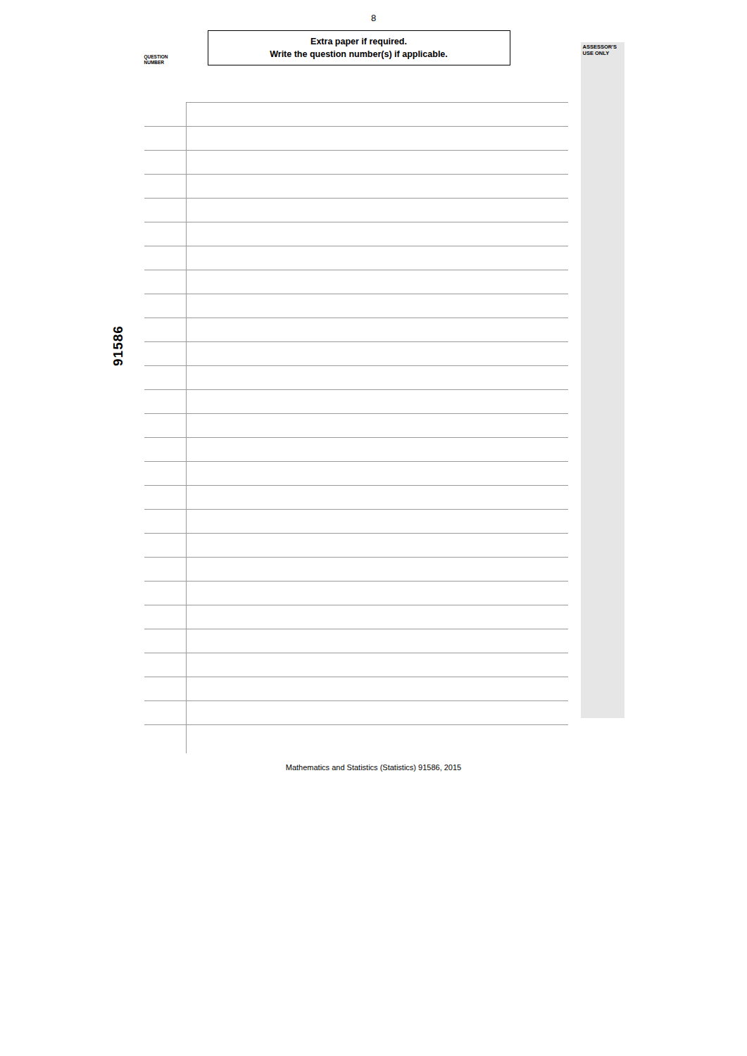8
91586
Assessor's
use only
Extra paper if required.
Write the question number(s) if applicable.
Question
number
Mathematics and Statistics (Statistics) 91586, 2015